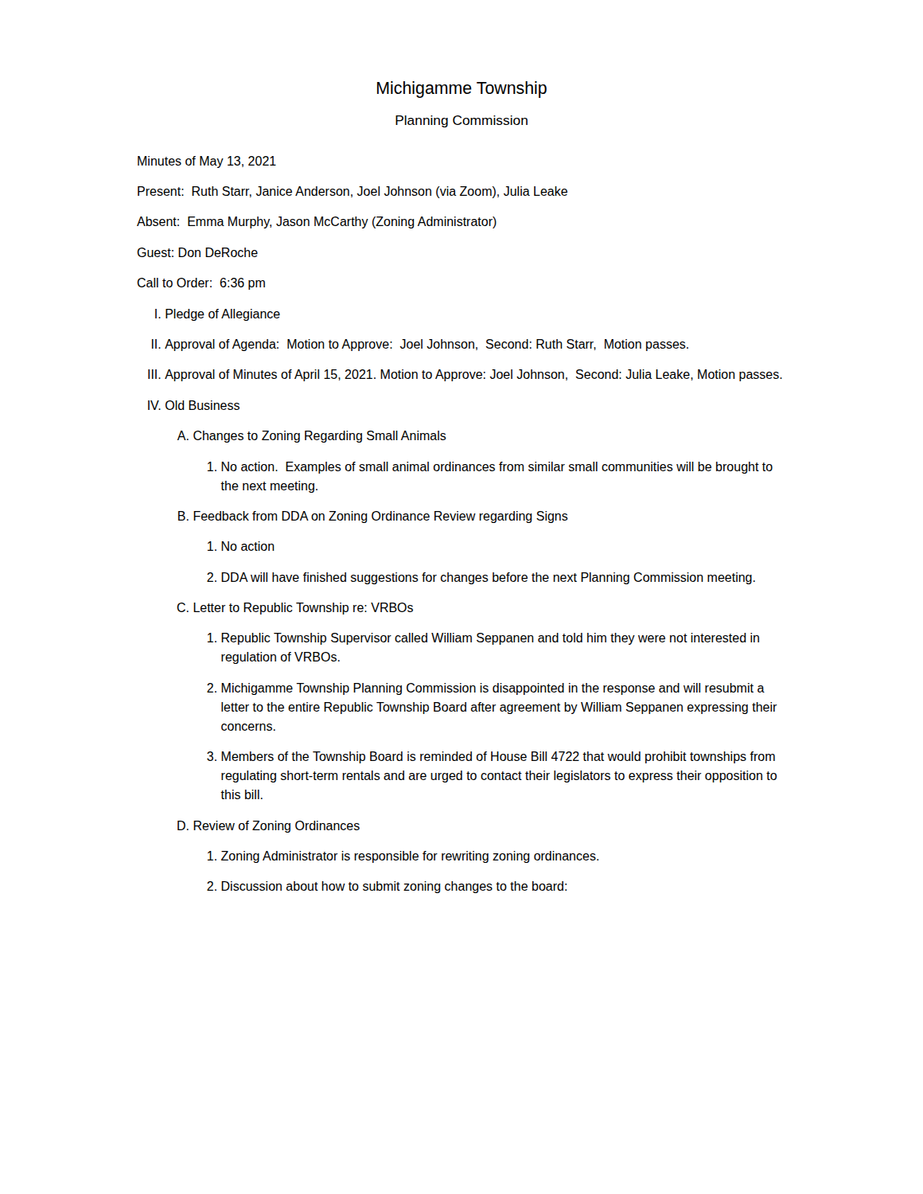Michigamme Township
Planning Commission
Minutes of May 13, 2021
Present: Ruth Starr, Janice Anderson, Joel Johnson (via Zoom), Julia Leake
Absent: Emma Murphy, Jason McCarthy (Zoning Administrator)
Guest: Don DeRoche
Call to Order: 6:36 pm
Pledge of Allegiance
Approval of Agenda: Motion to Approve: Joel Johnson, Second: Ruth Starr, Motion passes.
Approval of Minutes of April 15, 2021. Motion to Approve: Joel Johnson, Second: Julia Leake, Motion passes.
Old Business
Changes to Zoning Regarding Small Animals
No action. Examples of small animal ordinances from similar small communities will be brought to the next meeting.
Feedback from DDA on Zoning Ordinance Review regarding Signs
No action
DDA will have finished suggestions for changes before the next Planning Commission meeting.
Letter to Republic Township re: VRBOs
Republic Township Supervisor called William Seppanen and told him they were not interested in regulation of VRBOs.
Michigamme Township Planning Commission is disappointed in the response and will resubmit a letter to the entire Republic Township Board after agreement by William Seppanen expressing their concerns.
Members of the Township Board is reminded of House Bill 4722 that would prohibit townships from regulating short-term rentals and are urged to contact their legislators to express their opposition to this bill.
Review of Zoning Ordinances
Zoning Administrator is responsible for rewriting zoning ordinances.
Discussion about how to submit zoning changes to the board: